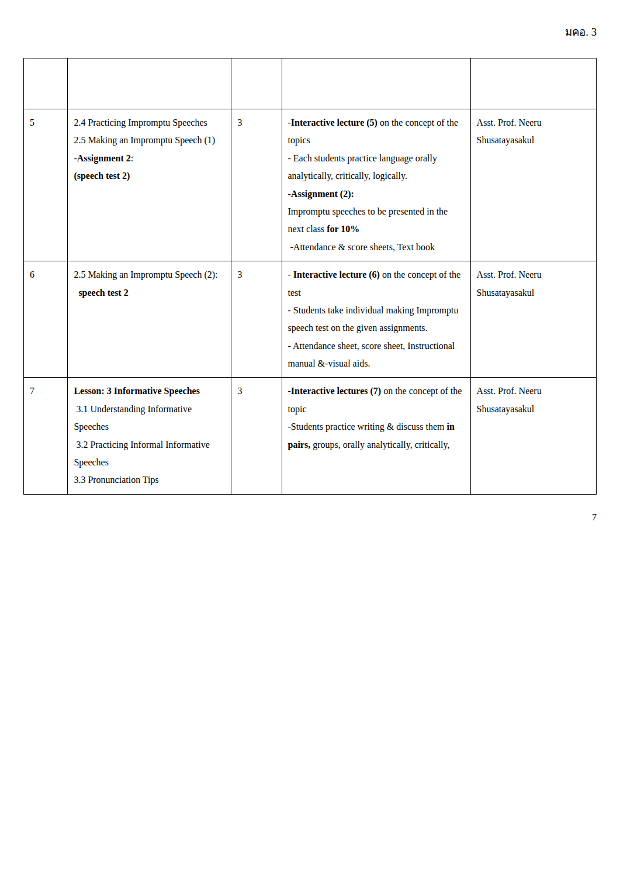มคอ. 3
| 5 | 2.4 Practicing Impromptu Speeches 2.5 Making an Impromptu Speech (1) - Assignment 2 : (speech test 2) | 3 | - Interactive lecture (5) on the concept of the topics - Each students practice language orally analytically, critically, logically. - Assignment (2): Impromptu speeches to be presented in the next class for 10% -Attendance & score sheets, Text book | Asst. Prof. Neeru Shusatayasakul |
| 6 | 2.5 Making an Impromptu Speech (2): speech test 2 | 3 | - Interactive lecture (6) on the concept of the test - Students take individual making Impromptu speech test on the given assignments. - Attendance sheet, score sheet, Instructional manual &-visual aids. | Asst. Prof. Neeru Shusatayasakul |
| 7 | Lesson: 3 Informative Speeches 3.1 Understanding Informative Speeches 3.2 Practicing Informal Informative Speeches 3.3 Pronunciation Tips | 3 | - Interactive lectures (7) on the concept of the topic -Students practice writing & discuss them in pairs, groups, orally analytically, critically, | Asst. Prof. Neeru Shusatayasakul |
7